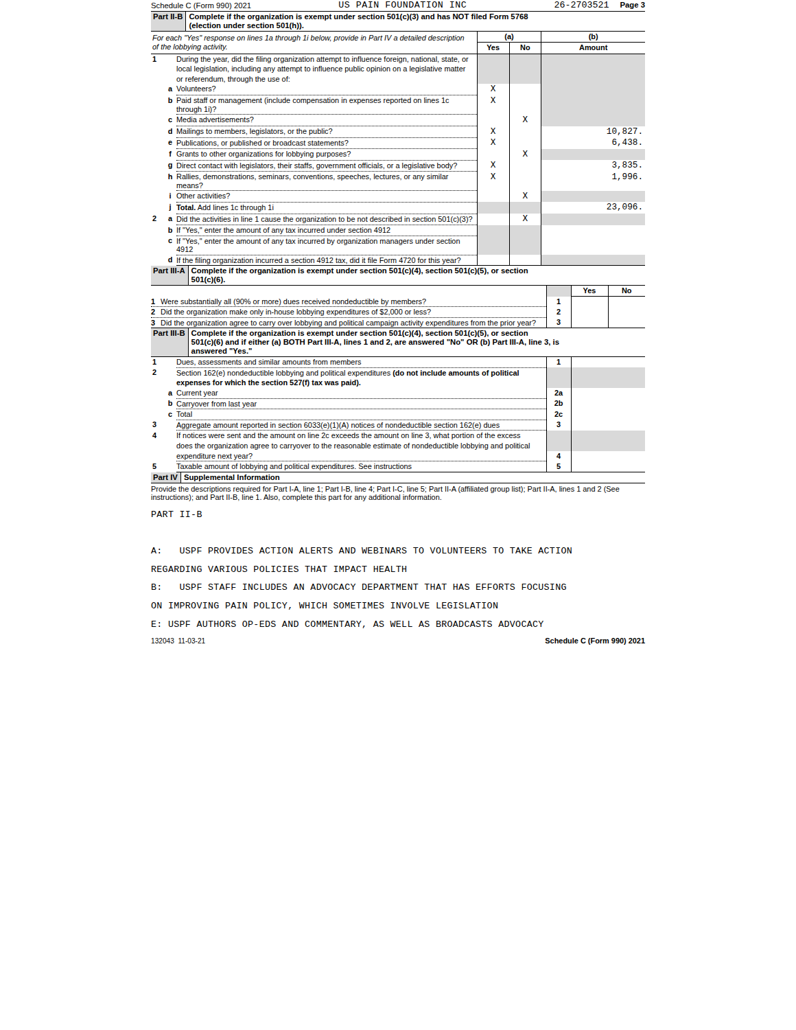Schedule C (Form 990) 2021
US PAIN FOUNDATION INC
26-2703521 Page 3
Part II-B
Complete if the organization is exempt under section 501(c)(3) and has NOT filed Form 5768 (election under section 501(h)).
| For each "Yes" response on lines 1a through 1i below, provide in Part IV a detailed description of the lobbying activity. | (a) | (b) |
| Yes | No | Amount |
| 1 | | During the year, did the filing organization attempt to influence foreign, national, state, or | | | |
| | | local legislation, including any attempt to influence public opinion on a legislative matter | | | |
| | | or referendum, through the use of: | | | |
| | a | Volunteers? | X | | |
| | b | Paid staff or management (include compensation in expenses reported on lines 1c through 1i)? | X | | |
| | c | Media advertisements? | | X | |
| | d | Mailings to members, legislators, or the public? | X | | 10,827. |
| | e | Publications, or published or broadcast statements? | X | | 6,438. |
| | f | Grants to other organizations for lobbying purposes? | | X | |
| | g | Direct contact with legislators, their staffs, government officials, or a legislative body? | X | | 3,835. |
| | h | Rallies, demonstrations, seminars, conventions, speeches, lectures, or any similar means? | X | | 1,996. |
| | i | Other activities? | | X | |
| | j | Total. Add lines 1c through 1i | | | 23,096. |
| 2 | a | Did the activities in line 1 cause the organization to be not described in section 501(c)(3)? | | X | |
| | b | If "Yes," enter the amount of any tax incurred under section 4912 | | | |
| | c | If "Yes," enter the amount of any tax incurred by organization managers under section 4912 | | | |
| | d | If the filing organization incurred a section 4912 tax, did it file Form 4720 for this year? | | | |
Part III-A
Complete if the organization is exempt under section 501(c)(4), section 501(c)(5), or section 501(c)(6).
| | | Yes | No |
| 1 Were substantially all (90% or more) dues received nondeductible by members? | 1 | | |
| 2 Did the organization make only in-house lobbying expenditures of $2,000 or less? | 2 | | |
| 3 Did the organization agree to carry over lobbying and political campaign activity expenditures from the prior year? | 3 | | |
Part III-B
Complete if the organization is exempt under section 501(c)(4), section 501(c)(5), or section 501(c)(6) and if either (a) BOTH Part III-A, lines 1 and 2, are answered "No" OR (b) Part III-A, line 3, is answered "Yes."
| 1 | | Dues, assessments and similar amounts from members | 1 | |
| 2 | | Section 162(e) nondeductible lobbying and political expenditures (do not include amounts of political | | |
| | | expenses for which the section 527(f) tax was paid). | | |
| | a | Current year | 2a | |
| | b | Carryover from last year | 2b | |
| | c | Total | 2c | |
| 3 | | Aggregate amount reported in section 6033(e)(1)(A) notices of nondeductible section 162(e) dues | 3 | |
| 4 | | If notices were sent and the amount on line 2c exceeds the amount on line 3, what portion of the excess | | |
| | | does the organization agree to carryover to the reasonable estimate of nondeductible lobbying and political | | |
| | | expenditure next year? | 4 | |
| 5 | | Taxable amount of lobbying and political expenditures. See instructions | 5 | |
Part IV
Supplemental Information
Provide the descriptions required for Part I-A, line 1; Part I-B, line 4; Part I-C, line 5; Part II-A (affiliated group list); Part II-A, lines 1 and 2 (See
instructions); and Part II-B, line 1. Also, complete this part for any additional information.
PART II-B A: USPF PROVIDES ACTION ALERTS AND WEBINARS TO VOLUNTEERS TO TAKE ACTION REGARDING VARIOUS POLICIES THAT IMPACT HEALTH B: USPF STAFF INCLUDES AN ADVOCACY DEPARTMENT THAT HAS EFFORTS FOCUSING ON IMPROVING PAIN POLICY, WHICH SOMETIMES INVOLVE LEGISLATION E: USPF AUTHORS OP-EDS AND COMMENTARY, AS WELL AS BROADCASTS ADVOCACY
132043 11-03-21
Schedule C (Form 990) 2021